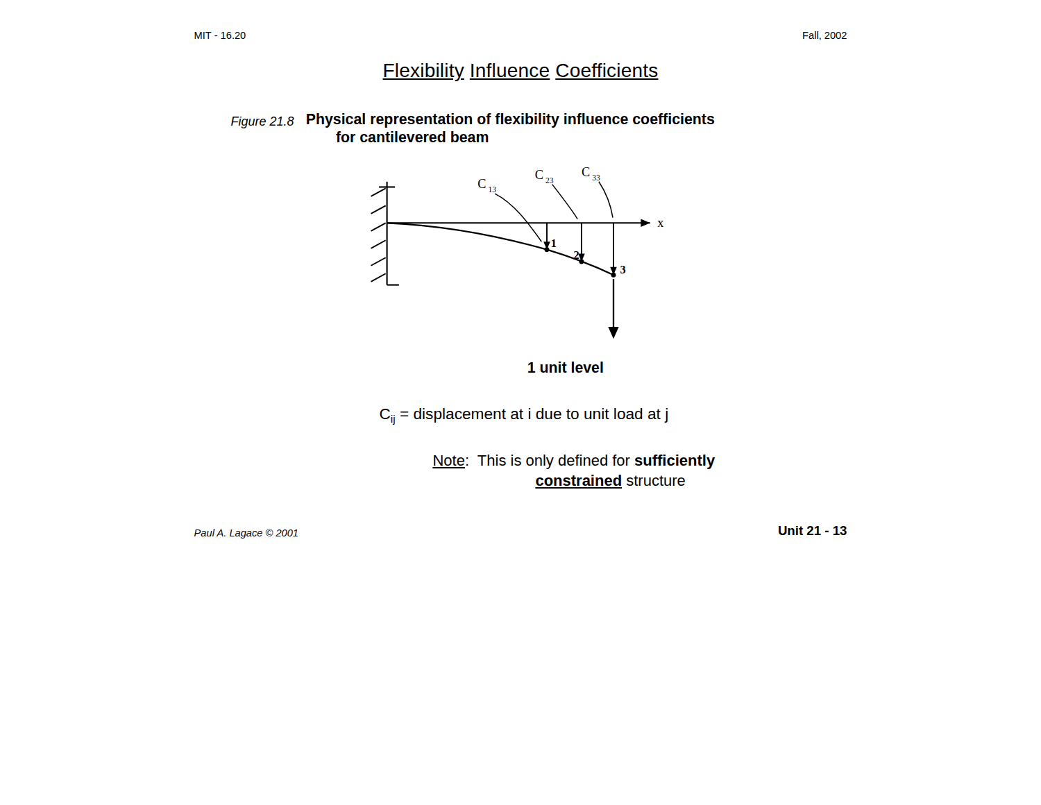MIT - 16.20
Fall, 2002
Flexibility Influence Coefficients
Figure 21.8
Physical representation of flexibility influence coefficients for cantilevered beam
x 1 2 3 C 13 C 23 C 33
1 unit level
Cij = displacement at i due to unit load at j
Note: This is only defined for sufficiently constrained structure
Paul A. Lagace © 2001
Unit 21 - 13